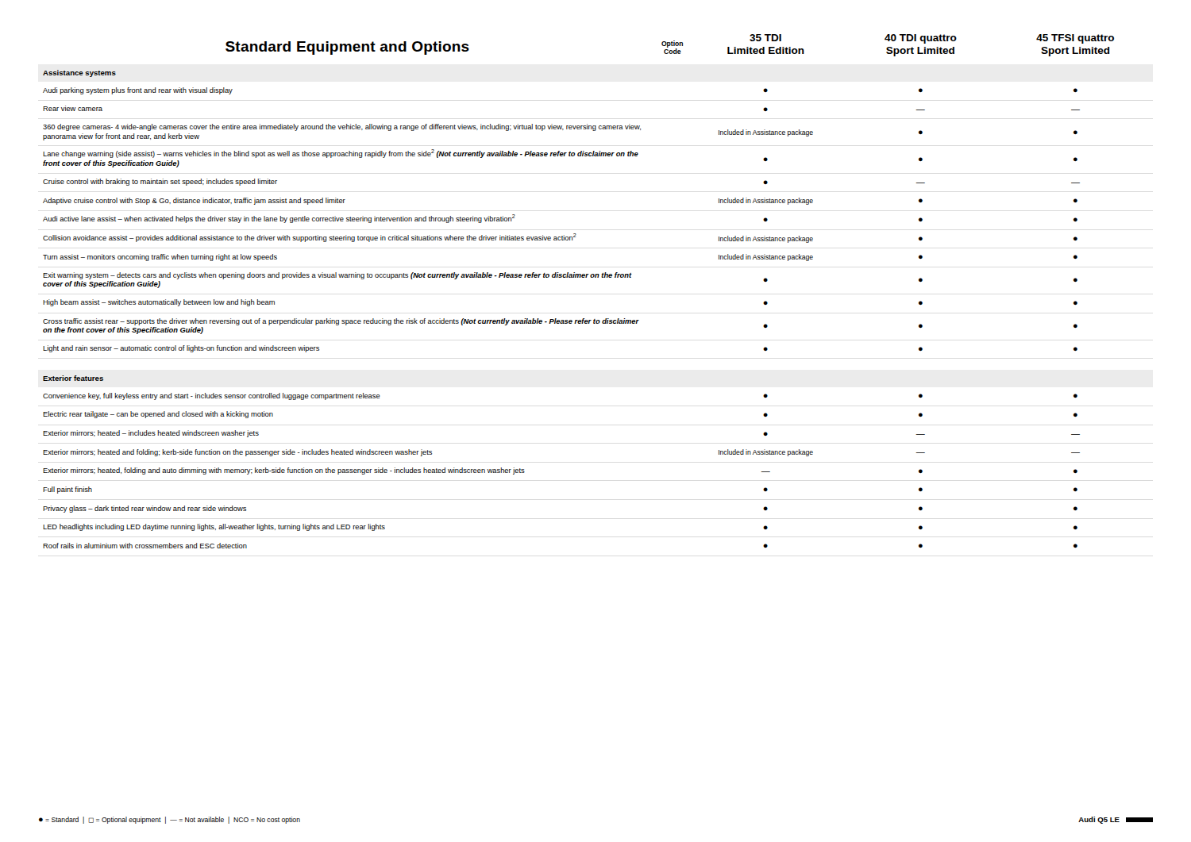| Standard Equipment and Options | Option Code | 35 TDI Limited Edition | 40 TDI quattro Sport Limited | 45 TFSI quattro Sport Limited |
| --- | --- | --- | --- | --- |
| Assistance systems |
| Audi parking system plus front and rear with visual display | | ● | ● | ● |
| Rear view camera | | ● | — | — |
| 360 degree cameras- 4 wide-angle cameras cover the entire area immediately around the vehicle, allowing a range of different views, including; virtual top view, reversing camera view, panorama view for front and rear, and kerb view | | Included in Assistance package | ● | ● |
| Lane change warning (side assist) – warns vehicles in the blind spot as well as those approaching rapidly from the side 2 (Not currently available - Please refer to disclaimer on the front cover of this Specification Guide) | | ● | ● | ● |
| Cruise control with braking to maintain set speed; includes speed limiter | | ● | — | — |
| Adaptive cruise control with Stop & Go, distance indicator, traffic jam assist and speed limiter | | Included in Assistance package | ● | ● |
| Audi active lane assist – when activated helps the driver stay in the lane by gentle corrective steering intervention and through steering vibration 2 | | ● | ● | ● |
| Collision avoidance assist – provides additional assistance to the driver with supporting steering torque in critical situations where the driver initiates evasive action 2 | | Included in Assistance package | ● | ● |
| Turn assist – monitors oncoming traffic when turning right at low speeds | | Included in Assistance package | ● | ● |
| Exit warning system – detects cars and cyclists when opening doors and provides a visual warning to occupants (Not currently available - Please refer to disclaimer on the front cover of this Specification Guide) | | ● | ● | ● |
| High beam assist – switches automatically between low and high beam | | ● | ● | ● |
| Cross traffic assist rear – supports the driver when reversing out of a perpendicular parking space reducing the risk of accidents (Not currently available - Please refer to disclaimer on the front cover of this Specification Guide) | | ● | ● | ● |
| Light and rain sensor – automatic control of lights-on function and windscreen wipers | | ● | ● | ● |
| Exterior features |
| Convenience key, full keyless entry and start - includes sensor controlled luggage compartment release | | ● | ● | ● |
| Electric rear tailgate – can be opened and closed with a kicking motion | | ● | ● | ● |
| Exterior mirrors; heated – includes heated windscreen washer jets | | ● | — | — |
| Exterior mirrors; heated and folding; kerb-side function on the passenger side - includes heated windscreen washer jets | | Included in Assistance package | — | — |
| Exterior mirrors; heated, folding and auto dimming with memory; kerb-side function on the passenger side - includes heated windscreen washer jets | | — | ● | ● |
| Full paint finish | | ● | ● | ● |
| Privacy glass – dark tinted rear window and rear side windows | | ● | ● | ● |
| LED headlights including LED daytime running lights, all-weather lights, turning lights and LED rear lights | | ● | ● | ● |
| Roof rails in aluminium with crossmembers and ESC detection | | ● | ● | ● |
● = Standard | ◻ = Optional equipment | — = Not available | NCO = No cost option
Audi Q5 LE